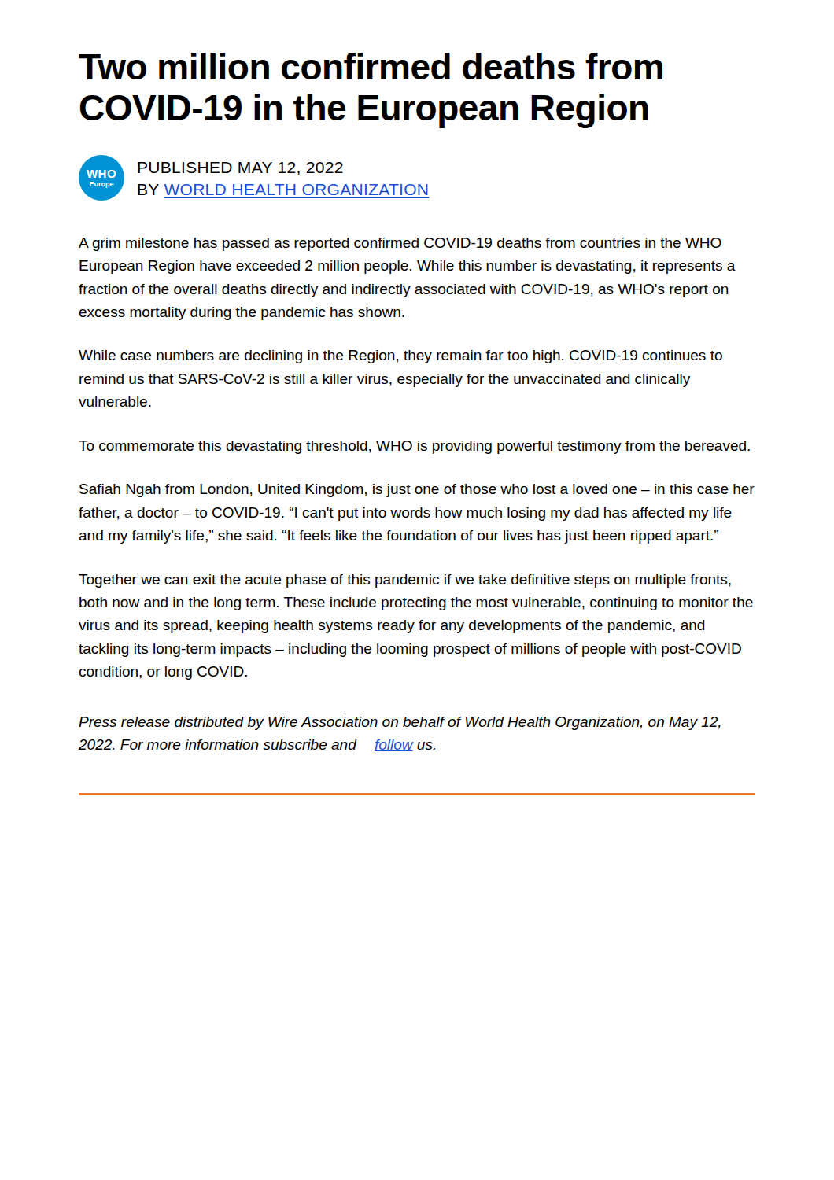Two million confirmed deaths from COVID-19 in the European Region
WHO Europe
PUBLISHED MAY 12, 2022
BY WORLD HEALTH ORGANIZATION
A grim milestone has passed as reported confirmed COVID-19 deaths from countries in the WHO European Region have exceeded 2 million people. While this number is devastating, it represents a fraction of the overall deaths directly and indirectly associated with COVID-19, as WHO's report on excess mortality during the pandemic has shown.
While case numbers are declining in the Region, they remain far too high. COVID-19 continues to remind us that SARS-CoV-2 is still a killer virus, especially for the unvaccinated and clinically vulnerable.
To commemorate this devastating threshold, WHO is providing powerful testimony from the bereaved.
Safiah Ngah from London, United Kingdom, is just one of those who lost a loved one – in this case her father, a doctor – to COVID-19. “I can't put into words how much losing my dad has affected my life and my family's life,” she said. “It feels like the foundation of our lives has just been ripped apart.”
Together we can exit the acute phase of this pandemic if we take definitive steps on multiple fronts, both now and in the long term. These include protecting the most vulnerable, continuing to monitor the virus and its spread, keeping health systems ready for any developments of the pandemic, and tackling its long-term impacts – including the looming prospect of millions of people with post-COVID condition, or long COVID.
Press release distributed by Wire Association on behalf of World Health Organization, on May 12, 2022. For more information subscribe and follow us.